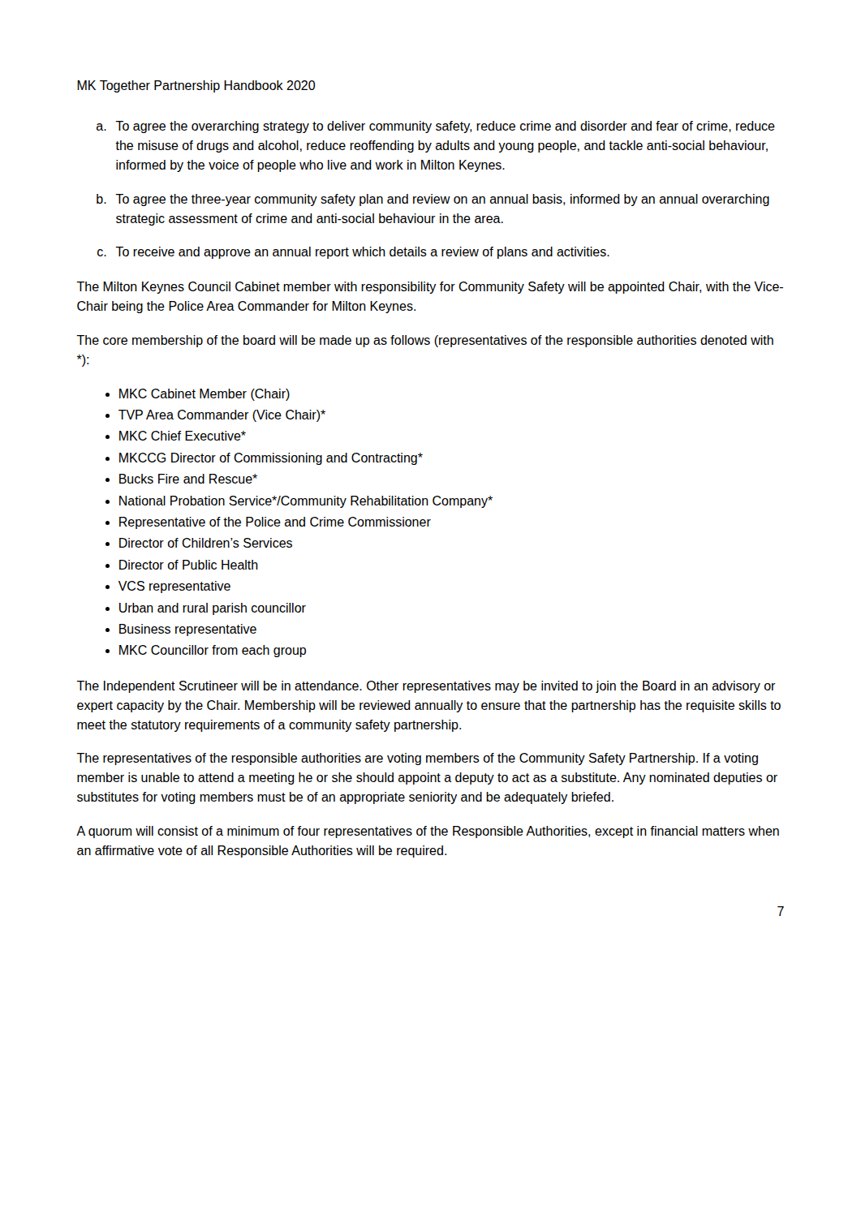MK Together Partnership Handbook 2020
To agree the overarching strategy to deliver community safety, reduce crime and disorder and fear of crime, reduce the misuse of drugs and alcohol, reduce reoffending by adults and young people, and tackle anti-social behaviour, informed by the voice of people who live and work in Milton Keynes.
To agree the three-year community safety plan and review on an annual basis, informed by an annual overarching strategic assessment of crime and anti-social behaviour in the area.
To receive and approve an annual report which details a review of plans and activities.
The Milton Keynes Council Cabinet member with responsibility for Community Safety will be appointed Chair, with the Vice-Chair being the Police Area Commander for Milton Keynes.
The core membership of the board will be made up as follows (representatives of the responsible authorities denoted with *):
MKC Cabinet Member (Chair)
TVP Area Commander (Vice Chair)*
MKC Chief Executive*
MKCCG Director of Commissioning and Contracting*
Bucks Fire and Rescue*
National Probation Service*/Community Rehabilitation Company*
Representative of the Police and Crime Commissioner
Director of Children’s Services
Director of Public Health
VCS representative
Urban and rural parish councillor
Business representative
MKC Councillor from each group
The Independent Scrutineer will be in attendance. Other representatives may be invited to join the Board in an advisory or expert capacity by the Chair. Membership will be reviewed annually to ensure that the partnership has the requisite skills to meet the statutory requirements of a community safety partnership.
The representatives of the responsible authorities are voting members of the Community Safety Partnership. If a voting member is unable to attend a meeting he or she should appoint a deputy to act as a substitute. Any nominated deputies or substitutes for voting members must be of an appropriate seniority and be adequately briefed.
A quorum will consist of a minimum of four representatives of the Responsible Authorities, except in financial matters when an affirmative vote of all Responsible Authorities will be required.
7